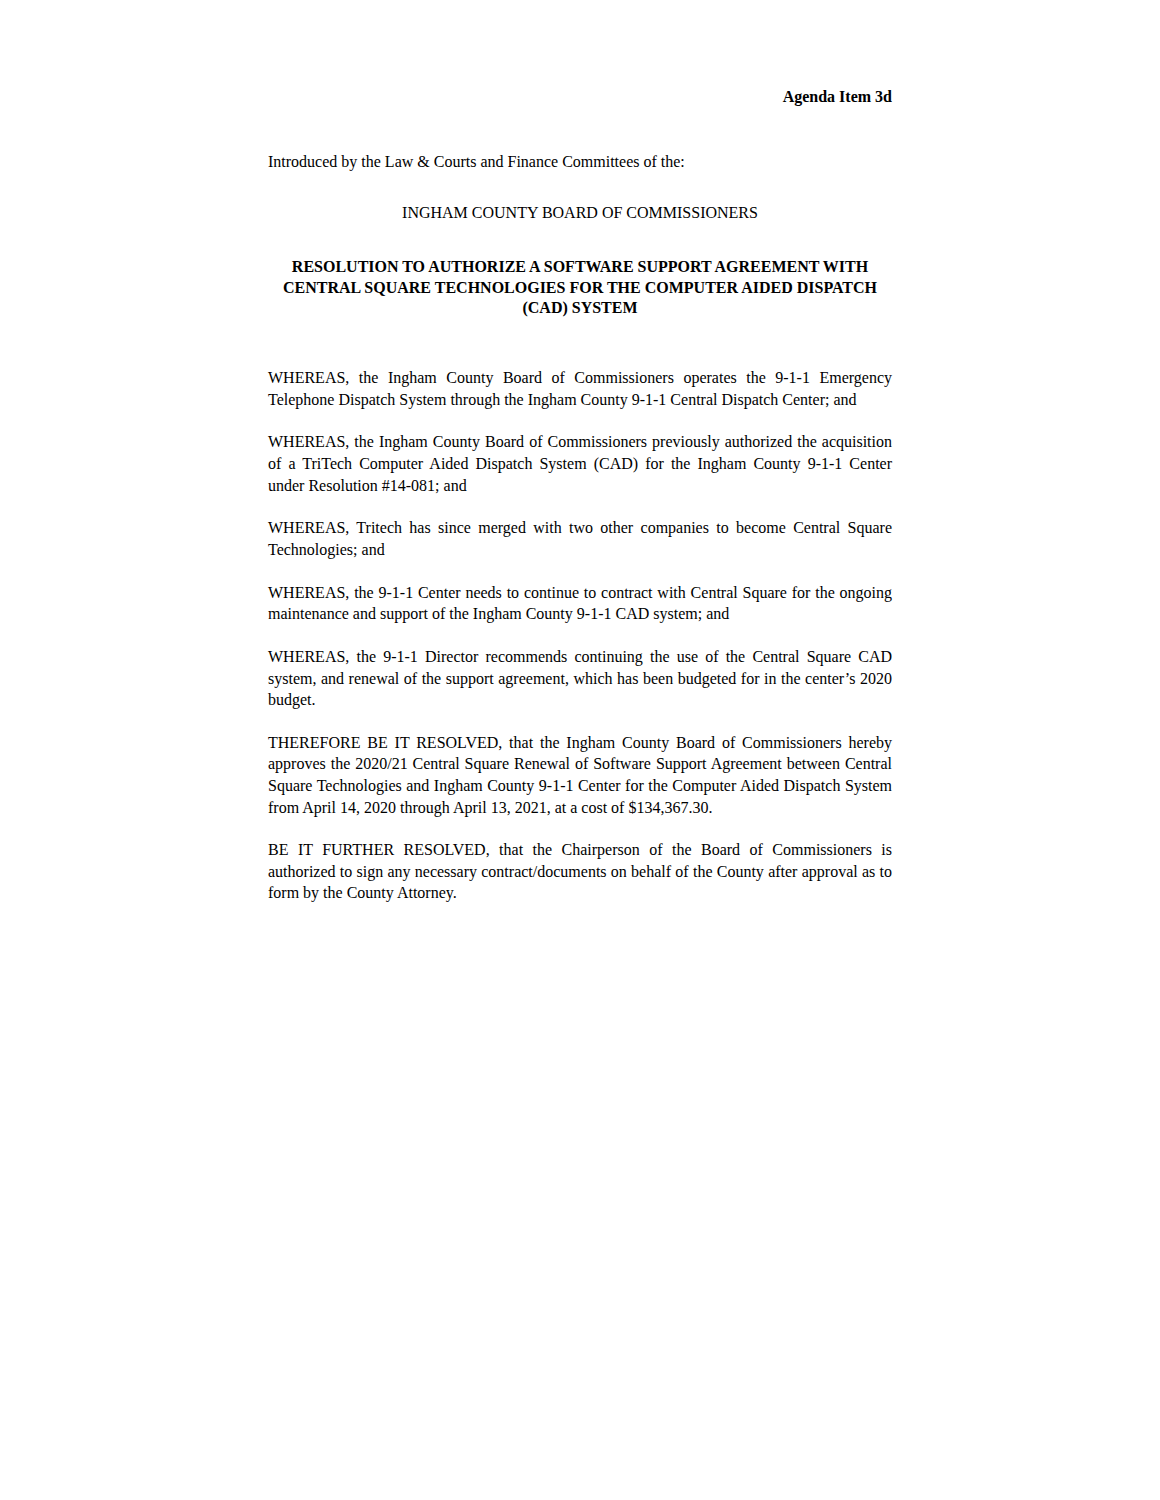Agenda Item 3d
Introduced by the Law & Courts and Finance Committees of the:
INGHAM COUNTY BOARD OF COMMISSIONERS
RESOLUTION TO AUTHORIZE A SOFTWARE SUPPORT AGREEMENT WITH
CENTRAL SQUARE TECHNOLOGIES FOR THE COMPUTER AIDED DISPATCH (CAD) SYSTEM
WHEREAS, the Ingham County Board of Commissioners operates the 9-1-1 Emergency Telephone Dispatch System through the Ingham County 9-1-1 Central Dispatch Center; and
WHEREAS, the Ingham County Board of Commissioners previously authorized the acquisition of a TriTech Computer Aided Dispatch System (CAD) for the Ingham County 9-1-1 Center under Resolution #14-081; and
WHEREAS, Tritech has since merged with two other companies to become Central Square Technologies; and
WHEREAS, the 9-1-1 Center needs to continue to contract with Central Square for the ongoing maintenance and support of the Ingham County 9-1-1 CAD system; and
WHEREAS, the 9-1-1 Director recommends continuing the use of the Central Square CAD system, and renewal of the support agreement, which has been budgeted for in the center’s 2020 budget.
THEREFORE BE IT RESOLVED, that the Ingham County Board of Commissioners hereby approves the 2020/21 Central Square Renewal of Software Support Agreement between Central Square Technologies and Ingham County 9-1-1 Center for the Computer Aided Dispatch System from April 14, 2020 through April 13, 2021, at a cost of $134,367.30.
BE IT FURTHER RESOLVED, that the Chairperson of the Board of Commissioners is authorized to sign any necessary contract/documents on behalf of the County after approval as to form by the County Attorney.